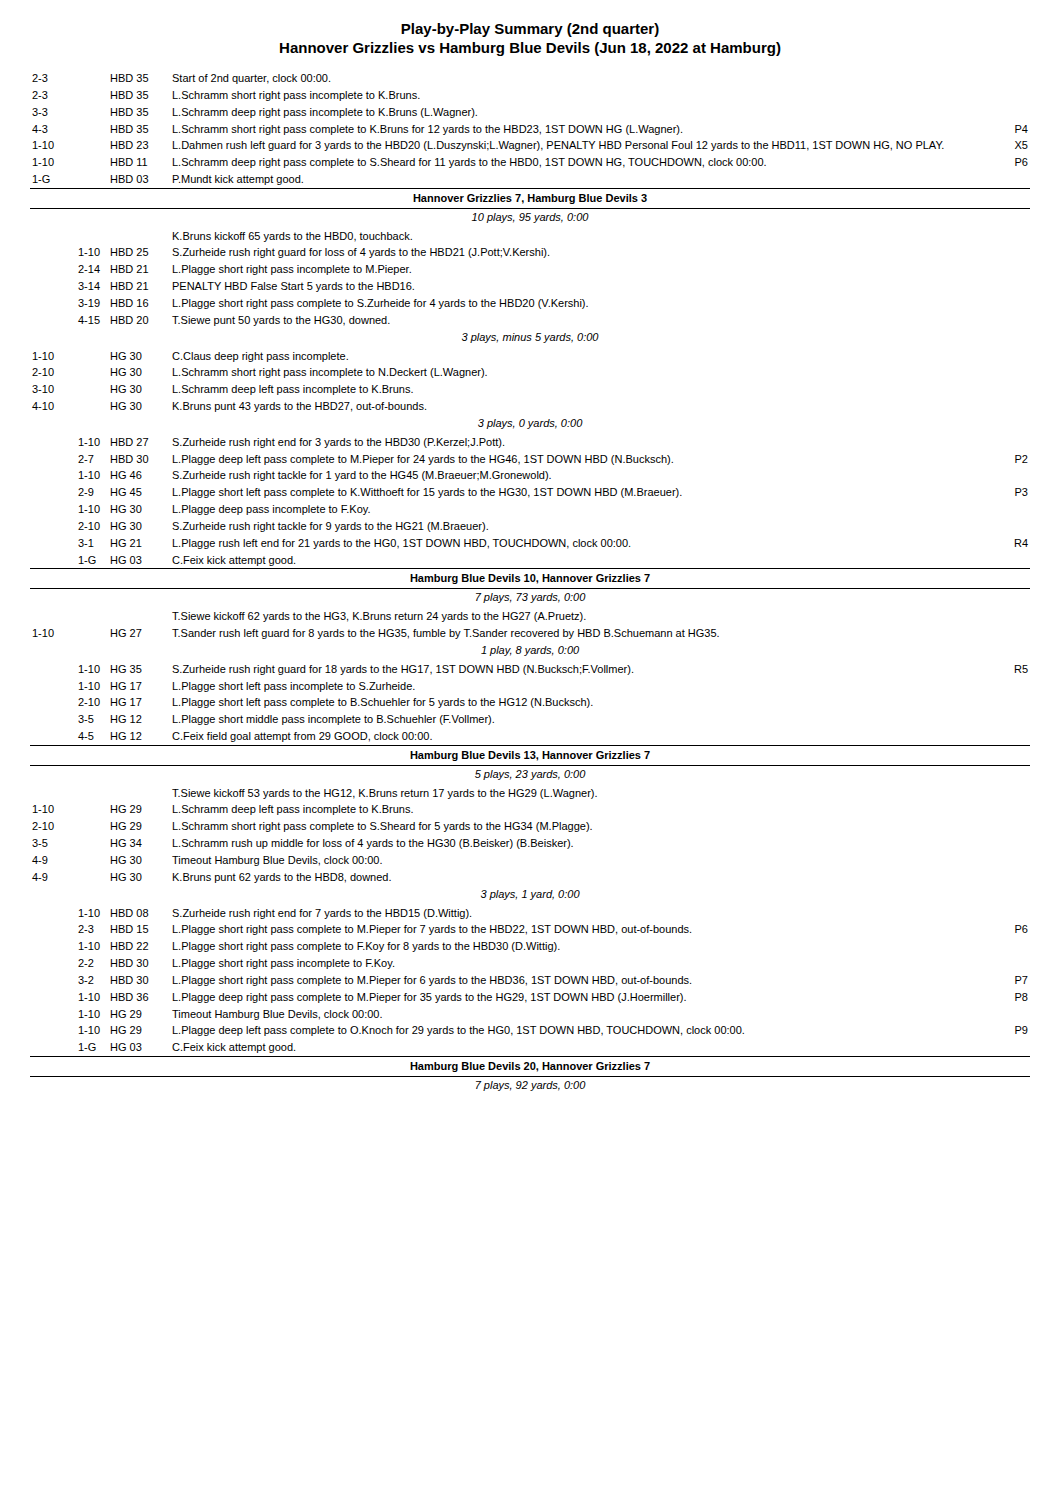Play-by-Play Summary (2nd quarter)
Hannover Grizzlies vs Hamburg Blue Devils (Jun 18, 2022 at Hamburg)
| 2-3 | | HBD 35 | Start of 2nd quarter, clock 00:00. | |
| 2-3 | | HBD 35 | L.Schramm short right pass incomplete to K.Bruns. | |
| 3-3 | | HBD 35 | L.Schramm deep right pass incomplete to K.Bruns (L.Wagner). | |
| 4-3 | | HBD 35 | L.Schramm short right pass complete to K.Bruns for 12 yards to the HBD23, 1ST DOWN HG (L.Wagner). | P4 |
| 1-10 | | HBD 23 | L.Dahmen rush left guard for 3 yards to the HBD20 (L.Duszynski;L.Wagner), PENALTY HBD Personal Foul 12 yards to the HBD11, 1ST DOWN HG, NO PLAY. | X5 |
| 1-10 | | HBD 11 | L.Schramm deep right pass complete to S.Sheard for 11 yards to the HBD0, 1ST DOWN HG, TOUCHDOWN, clock 00:00. | P6 |
| 1-G | | HBD 03 | P.Mundt kick attempt good. | |
| Hannover Grizzlies 7, Hamburg Blue Devils 3 |
| 10 plays, 95 yards, 0:00 |
| | | | K.Bruns kickoff 65 yards to the HBD0, touchback. | |
| | 1-10 | HBD 25 | S.Zurheide rush right guard for loss of 4 yards to the HBD21 (J.Pott;V.Kershi). | |
| | 2-14 | HBD 21 | L.Plagge short right pass incomplete to M.Pieper. | |
| | 3-14 | HBD 21 | PENALTY HBD False Start 5 yards to the HBD16. | |
| | 3-19 | HBD 16 | L.Plagge short right pass complete to S.Zurheide for 4 yards to the HBD20 (V.Kershi). | |
| | 4-15 | HBD 20 | T.Siewe punt 50 yards to the HG30, downed. | |
| 3 plays, minus 5 yards, 0:00 |
| 1-10 | | HG 30 | C.Claus deep right pass incomplete. | |
| 2-10 | | HG 30 | L.Schramm short right pass incomplete to N.Deckert (L.Wagner). | |
| 3-10 | | HG 30 | L.Schramm deep left pass incomplete to K.Bruns. | |
| 4-10 | | HG 30 | K.Bruns punt 43 yards to the HBD27, out-of-bounds. | |
| 3 plays, 0 yards, 0:00 |
| | 1-10 | HBD 27 | S.Zurheide rush right end for 3 yards to the HBD30 (P.Kerzel;J.Pott). | |
| | 2-7 | HBD 30 | L.Plagge deep left pass complete to M.Pieper for 24 yards to the HG46, 1ST DOWN HBD (N.Bucksch). | P2 |
| | 1-10 | HG 46 | S.Zurheide rush right tackle for 1 yard to the HG45 (M.Braeuer;M.Gronewold). | |
| | 2-9 | HG 45 | L.Plagge short left pass complete to K.Witthoeft for 15 yards to the HG30, 1ST DOWN HBD (M.Braeuer). | P3 |
| | 1-10 | HG 30 | L.Plagge deep pass incomplete to F.Koy. | |
| | 2-10 | HG 30 | S.Zurheide rush right tackle for 9 yards to the HG21 (M.Braeuer). | |
| | 3-1 | HG 21 | L.Plagge rush left end for 21 yards to the HG0, 1ST DOWN HBD, TOUCHDOWN, clock 00:00. | R4 |
| | 1-G | HG 03 | C.Feix kick attempt good. | |
| Hamburg Blue Devils 10, Hannover Grizzlies 7 |
| 7 plays, 73 yards, 0:00 |
| | | | T.Siewe kickoff 62 yards to the HG3, K.Bruns return 24 yards to the HG27 (A.Pruetz). | |
| 1-10 | | HG 27 | T.Sander rush left guard for 8 yards to the HG35, fumble by T.Sander recovered by HBD B.Schuemann at HG35. | |
| 1 play, 8 yards, 0:00 |
| | 1-10 | HG 35 | S.Zurheide rush right guard for 18 yards to the HG17, 1ST DOWN HBD (N.Bucksch;F.Vollmer). | R5 |
| | 1-10 | HG 17 | L.Plagge short left pass incomplete to S.Zurheide. | |
| | 2-10 | HG 17 | L.Plagge short left pass complete to B.Schuehler for 5 yards to the HG12 (N.Bucksch). | |
| | 3-5 | HG 12 | L.Plagge short middle pass incomplete to B.Schuehler (F.Vollmer). | |
| | 4-5 | HG 12 | C.Feix field goal attempt from 29 GOOD, clock 00:00. | |
| Hamburg Blue Devils 13, Hannover Grizzlies 7 |
| 5 plays, 23 yards, 0:00 |
| | | | T.Siewe kickoff 53 yards to the HG12, K.Bruns return 17 yards to the HG29 (L.Wagner). | |
| 1-10 | | HG 29 | L.Schramm deep left pass incomplete to K.Bruns. | |
| 2-10 | | HG 29 | L.Schramm short right pass complete to S.Sheard for 5 yards to the HG34 (M.Plagge). | |
| 3-5 | | HG 34 | L.Schramm rush up middle for loss of 4 yards to the HG30 (B.Beisker) (B.Beisker). | |
| 4-9 | | HG 30 | Timeout Hamburg Blue Devils, clock 00:00. | |
| 4-9 | | HG 30 | K.Bruns punt 62 yards to the HBD8, downed. | |
| 3 plays, 1 yard, 0:00 |
| | 1-10 | HBD 08 | S.Zurheide rush right end for 7 yards to the HBD15 (D.Wittig). | |
| | 2-3 | HBD 15 | L.Plagge short right pass complete to M.Pieper for 7 yards to the HBD22, 1ST DOWN HBD, out-of-bounds. | P6 |
| | 1-10 | HBD 22 | L.Plagge short right pass complete to F.Koy for 8 yards to the HBD30 (D.Wittig). | |
| | 2-2 | HBD 30 | L.Plagge short right pass incomplete to F.Koy. | |
| | 3-2 | HBD 30 | L.Plagge short right pass complete to M.Pieper for 6 yards to the HBD36, 1ST DOWN HBD, out-of-bounds. | P7 |
| | 1-10 | HBD 36 | L.Plagge deep right pass complete to M.Pieper for 35 yards to the HG29, 1ST DOWN HBD (J.Hoermiller). | P8 |
| | 1-10 | HG 29 | Timeout Hamburg Blue Devils, clock 00:00. | |
| | 1-10 | HG 29 | L.Plagge deep left pass complete to O.Knoch for 29 yards to the HG0, 1ST DOWN HBD, TOUCHDOWN, clock 00:00. | P9 |
| | 1-G | HG 03 | C.Feix kick attempt good. | |
| Hamburg Blue Devils 20, Hannover Grizzlies 7 |
| 7 plays, 92 yards, 0:00 |